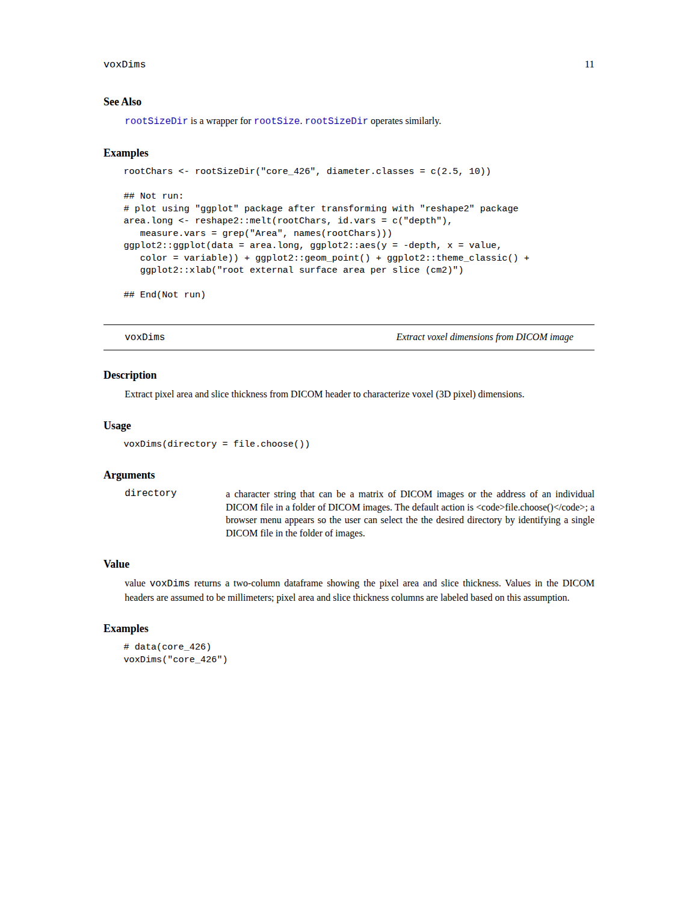voxDims 11
See Also
rootSizeDir is a wrapper for rootSize. rootSizeDir operates similarly.
Examples
rootChars <- rootSizeDir("core_426", diameter.classes = c(2.5, 10))

## Not run:
# plot using "ggplot" package after transforming with "reshape2" package
area.long <- reshape2::melt(rootChars, id.vars = c("depth"),
   measure.vars = grep("Area", names(rootChars)))
ggplot2::ggplot(data = area.long, ggplot2::aes(y = -depth, x = value,
   color = variable)) + ggplot2::geom_point() + ggplot2::theme_classic() +
   ggplot2::xlab("root external surface area per slice (cm2)")

## End(Not run)
voxDims Extract voxel dimensions from DICOM image
Description
Extract pixel area and slice thickness from DICOM header to characterize voxel (3D pixel) dimensions.
Usage
voxDims(directory = file.choose())
Arguments
directory
a character string that can be a matrix of DICOM images or the address of an individual DICOM file in a folder of DICOM images. The default action is <code>file.choose()</code>; a browser menu appears so the user can select the the desired directory by identifying a single DICOM file in the folder of images.
Value
value voxDims returns a two-column dataframe showing the pixel area and slice thickness. Values in the DICOM headers are assumed to be millimeters; pixel area and slice thickness columns are labeled based on this assumption.
Examples
# data(core_426)
voxDims("core_426")